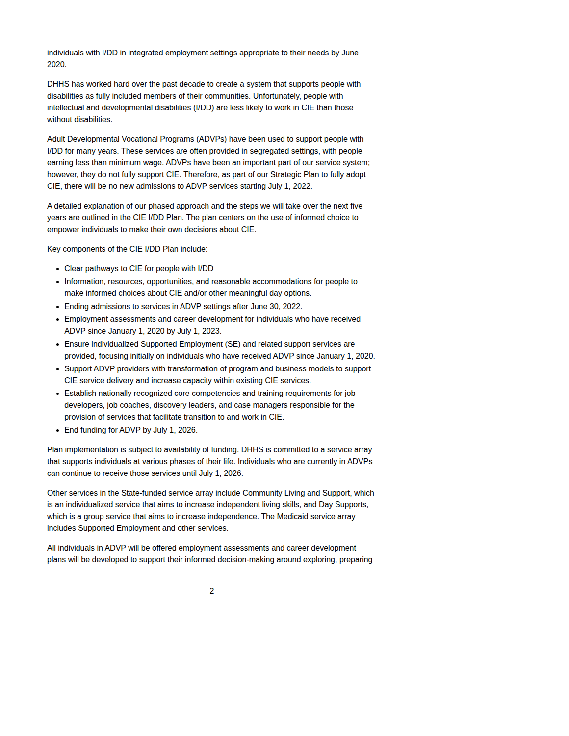individuals with I/DD in integrated employment settings appropriate to their needs by June 2020.
DHHS has worked hard over the past decade to create a system that supports people with disabilities as fully included members of their communities. Unfortunately, people with intellectual and developmental disabilities (I/DD) are less likely to work in CIE than those without disabilities.
Adult Developmental Vocational Programs (ADVPs) have been used to support people with I/DD for many years. These services are often provided in segregated settings, with people earning less than minimum wage. ADVPs have been an important part of our service system; however, they do not fully support CIE. Therefore, as part of our Strategic Plan to fully adopt CIE, there will be no new admissions to ADVP services starting July 1, 2022.
A detailed explanation of our phased approach and the steps we will take over the next five years are outlined in the CIE I/DD Plan. The plan centers on the use of informed choice to empower individuals to make their own decisions about CIE.
Key components of the CIE I/DD Plan include:
Clear pathways to CIE for people with I/DD
Information, resources, opportunities, and reasonable accommodations for people to make informed choices about CIE and/or other meaningful day options.
Ending admissions to services in ADVP settings after June 30, 2022.
Employment assessments and career development for individuals who have received ADVP since January 1, 2020 by July 1, 2023.
Ensure individualized Supported Employment (SE) and related support services are provided, focusing initially on individuals who have received ADVP since January 1, 2020.
Support ADVP providers with transformation of program and business models to support CIE service delivery and increase capacity within existing CIE services.
Establish nationally recognized core competencies and training requirements for job developers, job coaches, discovery leaders, and case managers responsible for the provision of services that facilitate transition to and work in CIE.
End funding for ADVP by July 1, 2026.
Plan implementation is subject to availability of funding. DHHS is committed to a service array that supports individuals at various phases of their life. Individuals who are currently in ADVPs can continue to receive those services until July 1, 2026.
Other services in the State-funded service array include Community Living and Support, which is an individualized service that aims to increase independent living skills, and Day Supports, which is a group service that aims to increase independence. The Medicaid service array includes Supported Employment and other services.
All individuals in ADVP will be offered employment assessments and career development plans will be developed to support their informed decision-making around exploring, preparing
2